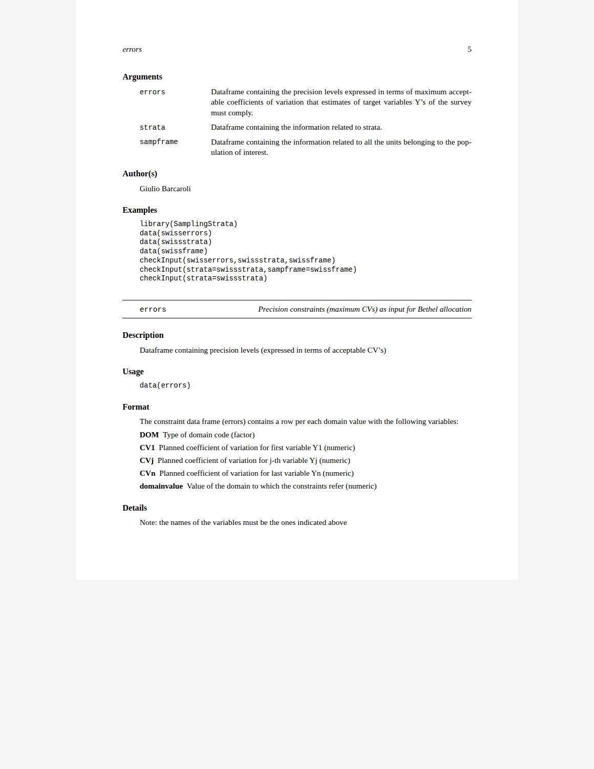errors 5
Arguments
errors
Dataframe containing the precision levels expressed in terms of maximum acceptable coefficients of variation that estimates of target variables Y’s of the survey must comply.
strata
Dataframe containing the information related to strata.
sampframe
Dataframe containing the information related to all the units belonging to the population of interest.
Author(s)
Giulio Barcaroli
Examples
library(SamplingStrata)
data(swisserrors)
data(swissstrata)
data(swissframe)
checkInput(swisserrors,swissstrata,swissframe)
checkInput(strata=swissstrata,sampframe=swissframe)
checkInput(strata=swissstrata)
errors
Precision constraints (maximum CVs) as input for Bethel allocation
Description
Dataframe containing precision levels (expressed in terms of acceptable CV’s)
Usage
data(errors)
Format
The constraint data frame (errors) contains a row per each domain value with the following variables:
DOM Type of domain code (factor)
CV1 Planned coefficient of variation for first variable Y1 (numeric)
CVj Planned coefficient of variation for j-th variable Yj (numeric)
CVn Planned coefficient of variation for last variable Yn (numeric)
domainvalue Value of the domain to which the constraints refer (numeric)
Details
Note: the names of the variables must be the ones indicated above